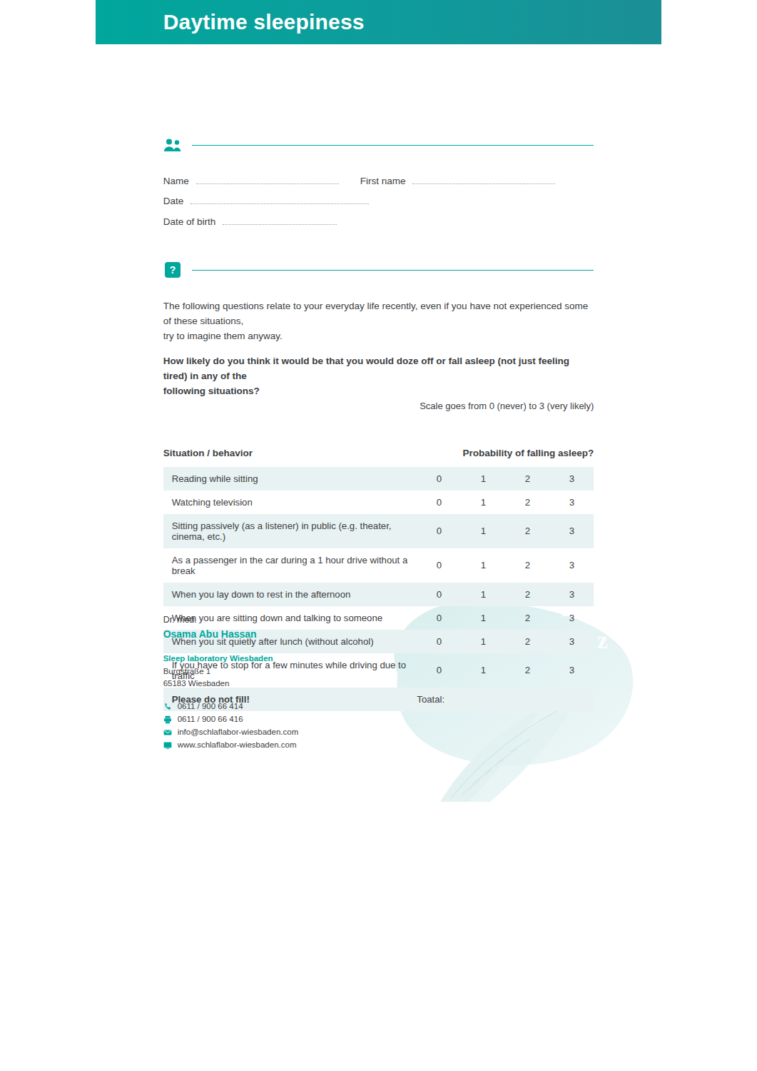Daytime sleepiness
z z z z
Name
First name
Date
Date of birth
?
The following questions relate to your everyday life recently, even if you have not experienced some of these situations,
try to imagine them anyway.
How likely do you think it would be that you would doze off or fall asleep (not just feeling tired) in any of the
following situations?
Scale goes from 0 (never) to 3 (very likely)
Situation / behavior Probability of falling asleep?
| Reading while sitting | 0 | 1 | 2 | 3 |
| Watching television | 0 | 1 | 2 | 3 |
| Sitting passively (as a listener) in public (e.g. theater, cinema, etc.) | 0 | 1 | 2 | 3 |
| As a passenger in the car during a 1 hour drive without a break | 0 | 1 | 2 | 3 |
| When you lay down to rest in the afternoon | 0 | 1 | 2 | 3 |
| When you are sitting down and talking to someone | 0 | 1 | 2 | 3 |
| When you sit quietly after lunch (without alcohol) | 0 | 1 | 2 | 3 |
| If you have to stop for a few minutes while driving due to traffic | 0 | 1 | 2 | 3 |
| Please do not fill! | Toatal: |
Dr. med.
Osama Abu Hassan
Sleep laboratory Wiesbaden
Burgstraße 1
65183 Wiesbaden
0611 / 900 66 414
0611 / 900 66 416
info@schlaflabor-wiesbaden.com
www.schlaflabor-wiesbaden.com